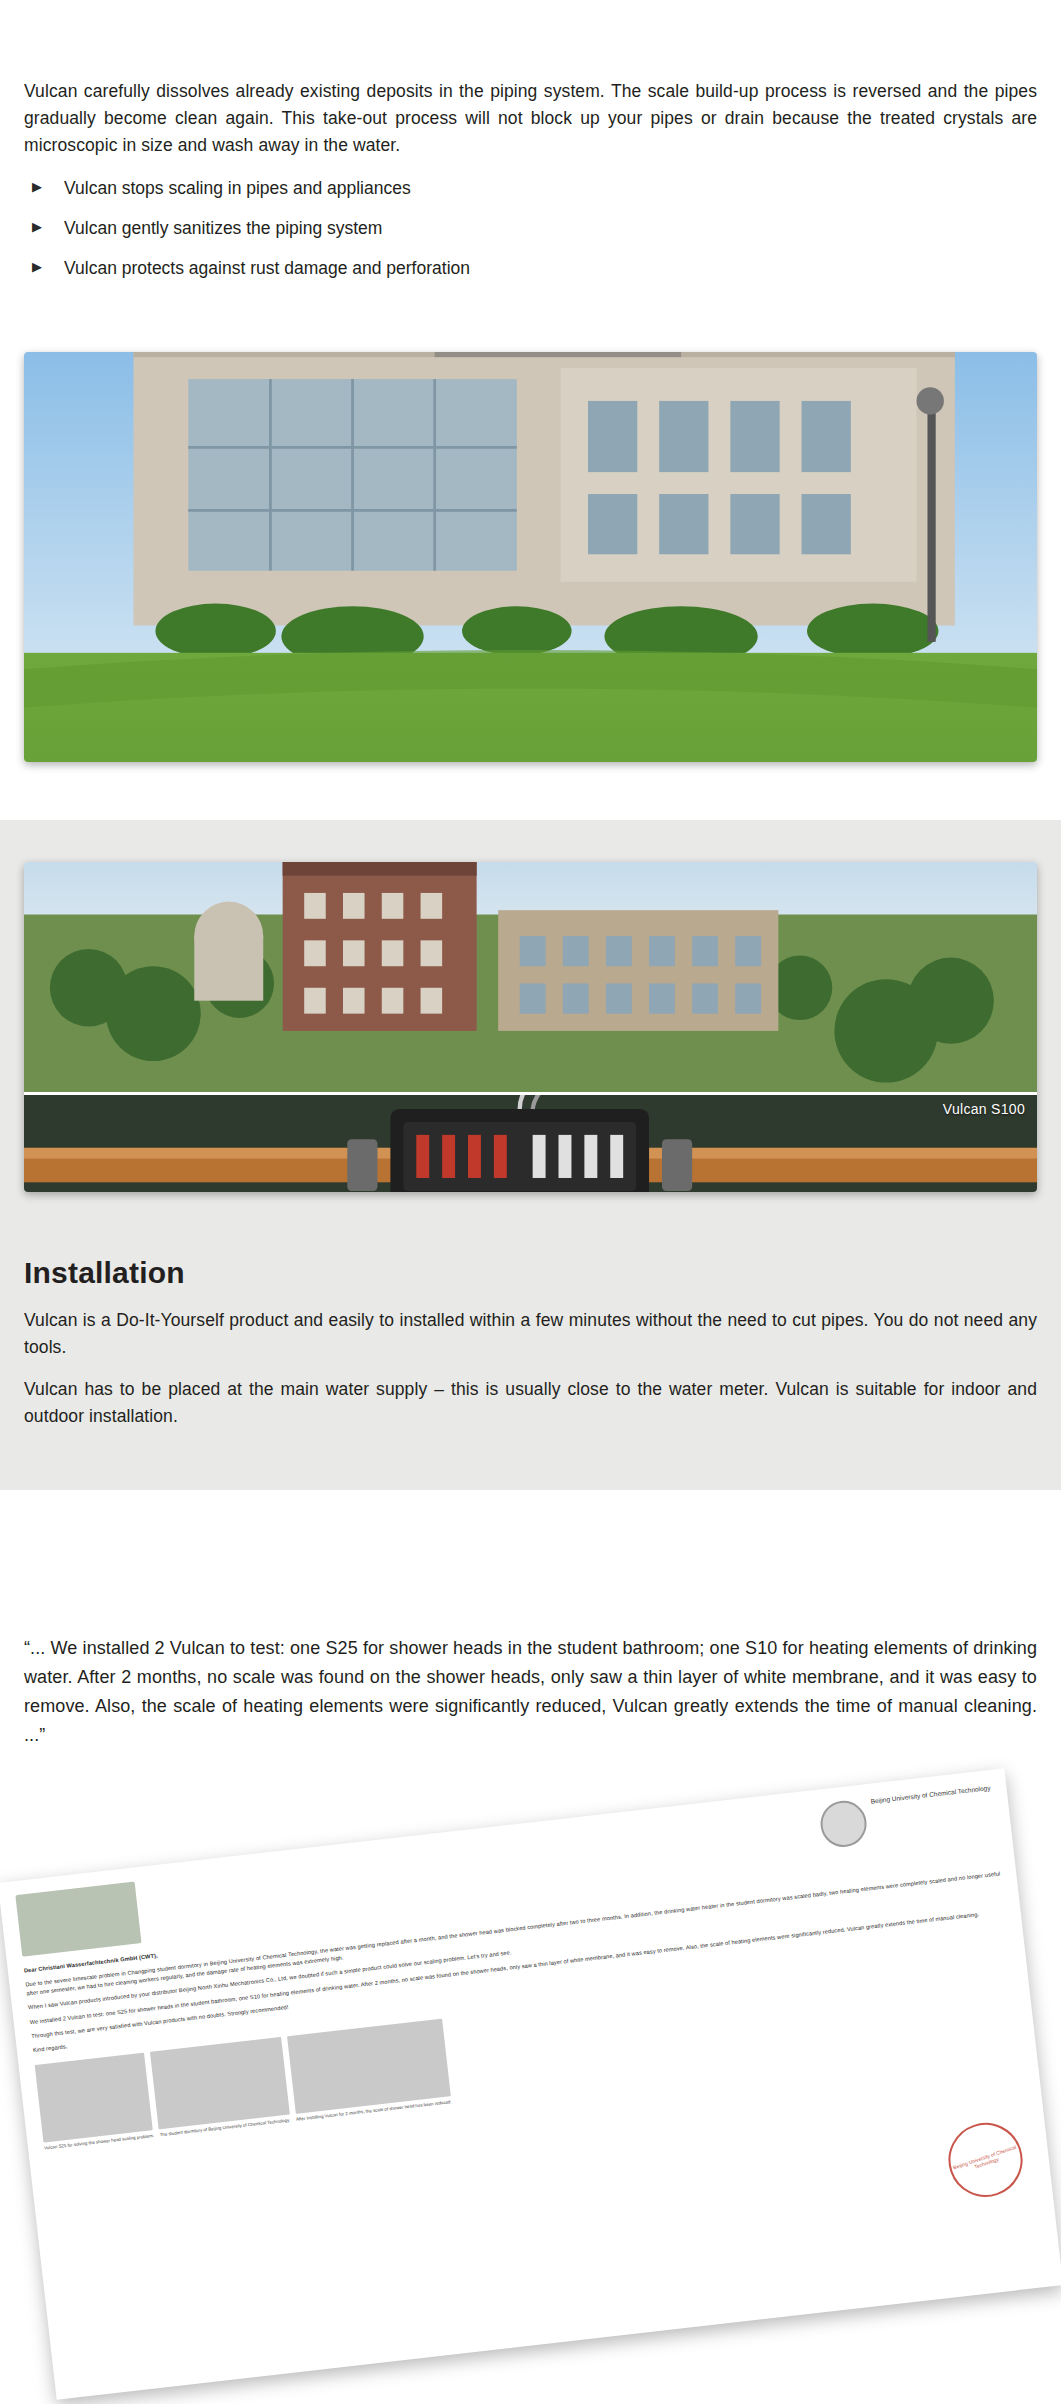Vulcan carefully dissolves already existing deposits in the piping system. The scale build-up process is reversed and the pipes gradually become clean again. This take-out process will not block up your pipes or drain because the treated crystals are microscopic in size and wash away in the water.
Vulcan stops scaling in pipes and appliances
Vulcan gently sanitizes the piping system
Vulcan protects against rust damage and perforation
Vulcan S100
Installation
Vulcan is a Do-It-Yourself product and easily to installed within a few minutes without the need to cut pipes. You do not need any tools.
Vulcan has to be placed at the main water supply – this is usually close to the water meter. Vulcan is suitable for indoor and outdoor installation.
“... We installed 2 Vulcan to test: one S25 for shower heads in the student bathroom; one S10 for heating elements of drinking water. After 2 months, no scale was found on the shower heads, only saw a thin layer of white membrane, and it was easy to remove. Also, the scale of heating elements were significantly reduced, Vulcan greatly extends the time of manual cleaning. ...”
Beijing University of Chemical Technology
Dear Christiani Wasserfachtechnik GmbH (CWT),
Due to the severe limescale problem in Changping student dormitory in Beijing University of Chemical Technology, the water was getting replaced after a month, and the shower head was blocked completely after two to three months. In addition, the drinking water heater in the student dormitory was scaled badly, two heating elements were completely scaled and no longer useful after one semester, we had to hire cleaning workers regularly, and the damage rate of heating elements was extremely high.
When I saw Vulcan products introduced by your distributor Beijing North Xinhu Mechatronics Co., Ltd, we doubted if such a simple product could solve our scaling problem. Let's try and see.
We installed 2 Vulcan to test: one S25 for shower heads in the student bathroom; one S10 for heating elements of drinking water. After 2 months, no scale was found on the shower heads, only saw a thin layer of white membrane, and it was easy to remove. Also, the scale of heating elements were significantly reduced, Vulcan greatly extends the time of manual cleaning.
Through this test, we are very satisfied with Vulcan products with no doubts. Strongly recommended!
Kind regards,
Vulcan S25 for solving the shower head scaling problem.
The student dormitory of Beijing University of Chemical Technology.
After installing Vulcan for 2 months, the scale of shower head has been reduced.
Beijing University of Chemical Technology